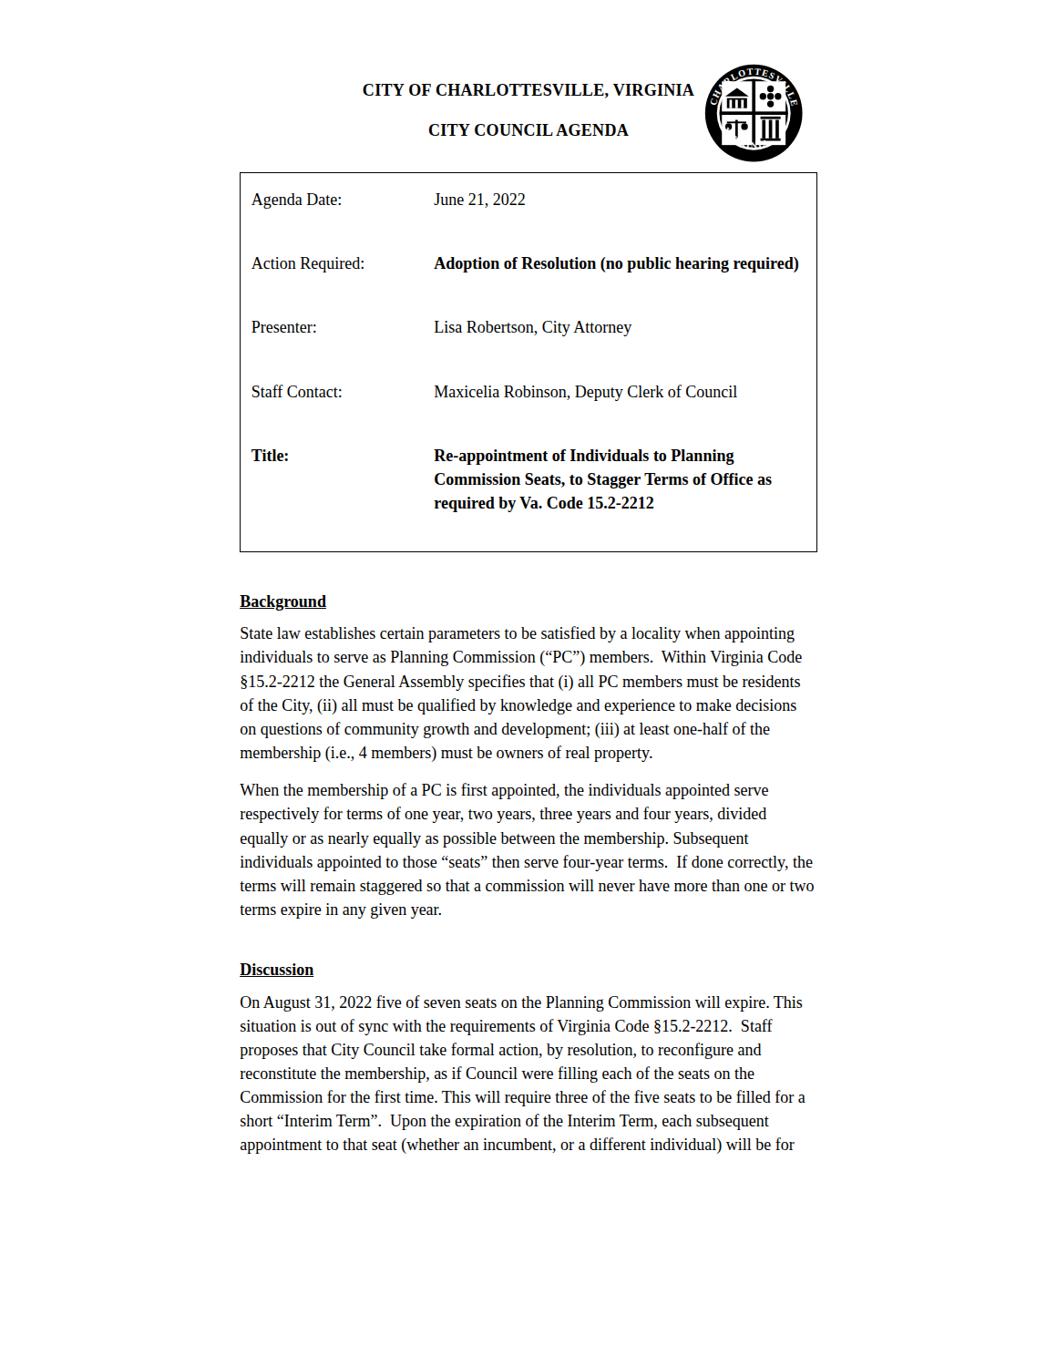CHARLOTTESVILLE VIRGINIA
CITY OF CHARLOTTESVILLE, VIRGINIA
CITY COUNCIL AGENDA
| Agenda Date: | June 21, 2022 |
| Action Required: | Adoption of Resolution (no public hearing required) |
| Presenter: | Lisa Robertson, City Attorney |
| Staff Contact: | Maxicelia Robinson, Deputy Clerk of Council |
| Title: | Re-appointment of Individuals to Planning Commission Seats, to Stagger Terms of Office as required by Va. Code 15.2-2212 |
Background
State law establishes certain parameters to be satisfied by a locality when appointing individuals to serve as Planning Commission (“PC”) members. Within Virginia Code §15.2-2212 the General Assembly specifies that (i) all PC members must be residents of the City, (ii) all must be qualified by knowledge and experience to make decisions on questions of community growth and development; (iii) at least one-half of the membership (i.e., 4 members) must be owners of real property.
When the membership of a PC is first appointed, the individuals appointed serve respectively for terms of one year, two years, three years and four years, divided equally or as nearly equally as possible between the membership. Subsequent individuals appointed to those “seats” then serve four-year terms. If done correctly, the terms will remain staggered so that a commission will never have more than one or two terms expire in any given year.
Discussion
On August 31, 2022 five of seven seats on the Planning Commission will expire. This situation is out of sync with the requirements of Virginia Code §15.2-2212. Staff proposes that City Council take formal action, by resolution, to reconfigure and reconstitute the membership, as if Council were filling each of the seats on the Commission for the first time. This will require three of the five seats to be filled for a short “Interim Term”. Upon the expiration of the Interim Term, each subsequent appointment to that seat (whether an incumbent, or a different individual) will be for